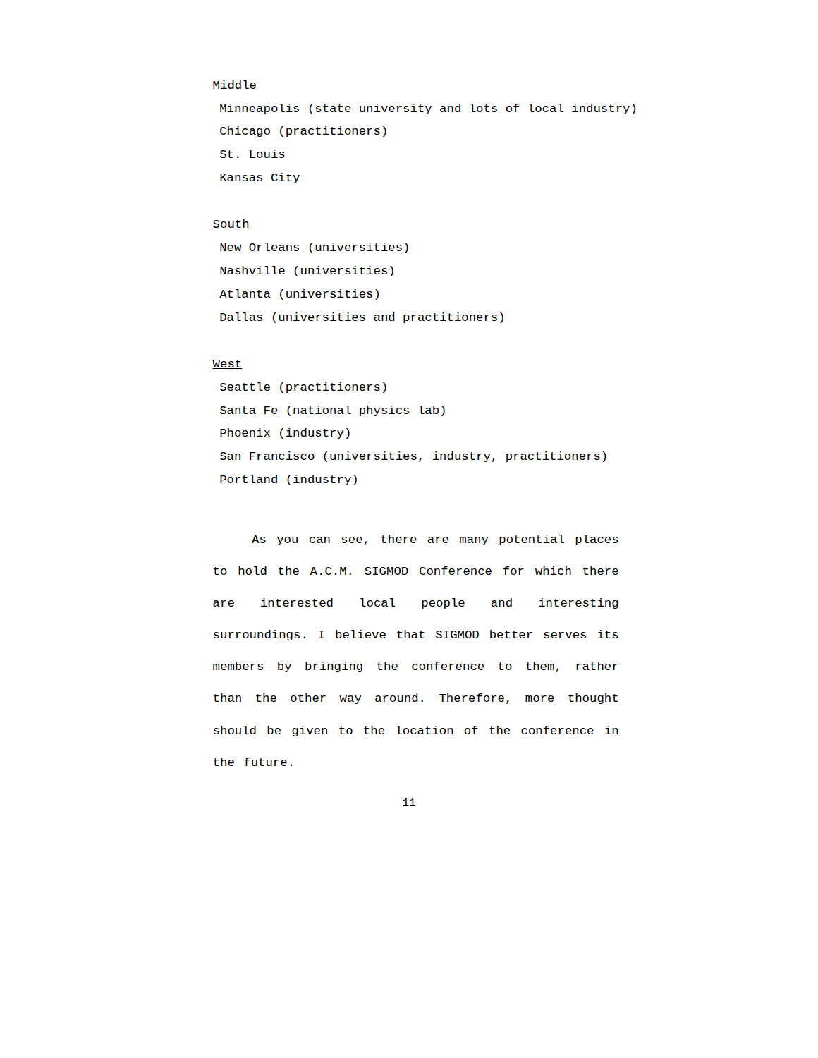Middle
Minneapolis (state university and lots of local industry)
Chicago (practitioners)
St. Louis
Kansas City
South
New Orleans (universities)
Nashville (universities)
Atlanta (universities)
Dallas (universities and practitioners)
West
Seattle (practitioners)
Santa Fe (national physics lab)
Phoenix (industry)
San Francisco (universities, industry, practitioners)
Portland (industry)
As you can see, there are many potential places to hold the A.C.M. SIGMOD Conference for which there are interested local people and interesting surroundings. I believe that SIGMOD better serves its members by bringing the conference to them, rather than the other way around. Therefore, more thought should be given to the location of the conference in the future.
11